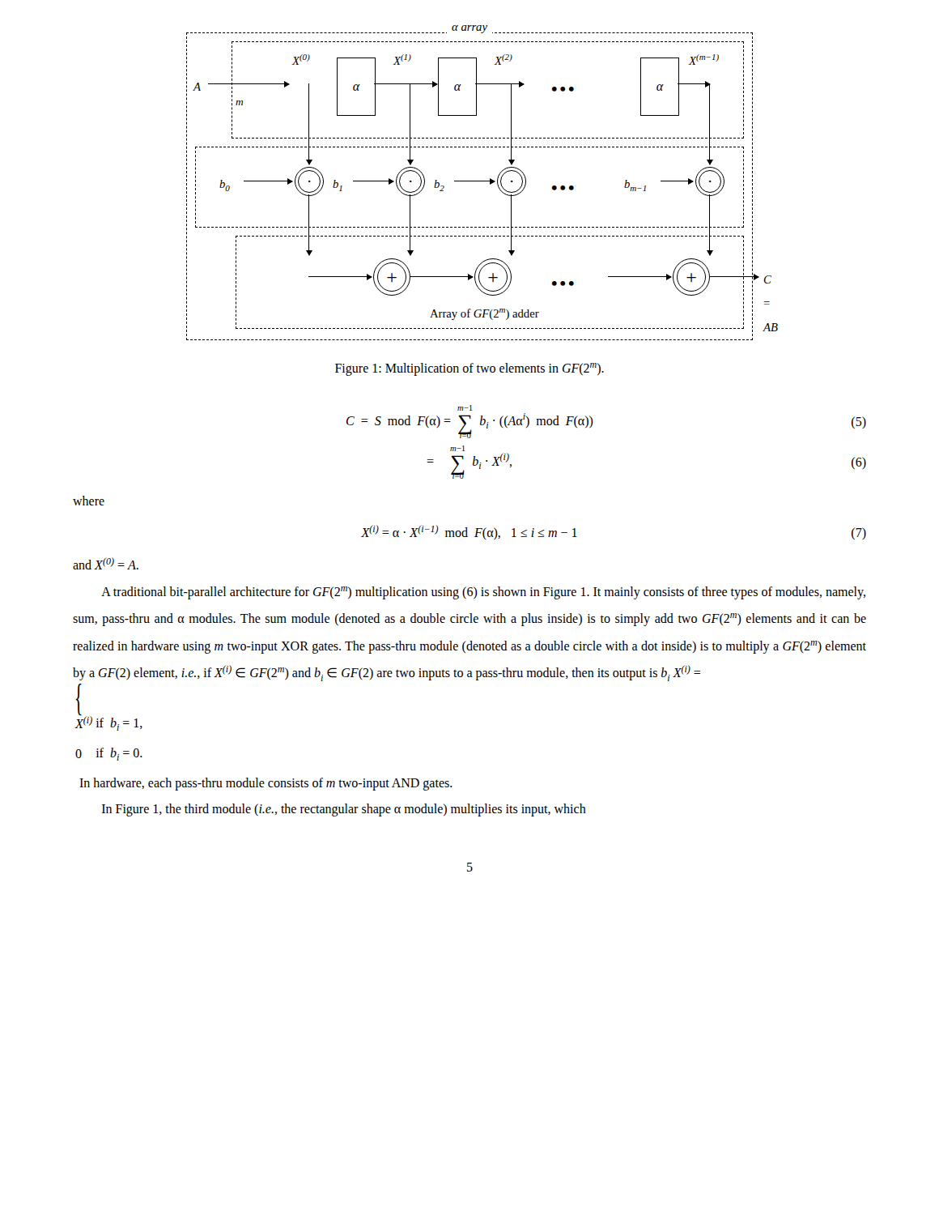α array
A
m
X(0)
X(1)
X(2)
X(m−1)
α
α
α
•••
·
·
·
·
b0
b1
b2
bm−1
•••
+
+
+
•••
C = AB
Array of GF(2m) adder
Figure 1: Multiplication of two elements in GF(2m).
C = S mod F(α) = m−1∑i=0 bi · ((Aαi) mod F(α))
(5)
= m−1∑i=0 bi · X(i),
(6)
where
X(i) = α · X(i−1) mod F(α), 1 ≤ i ≤ m − 1
(7)
and X(0) = A.
A traditional bit-parallel architecture for GF(2m) multiplication using (6) is shown in Figure 1. It mainly consists of three types of modules, namely, sum, pass-thru and α modules. The sum module (denoted as a double circle with a plus inside) is to simply add two GF(2m) elements and it can be realized in hardware using m two-input XOR gates. The pass-thru module (denoted as a double circle with a dot inside) is to multiply a GF(2m) element by a GF(2) element, i.e., if X(i) ∈ GF(2m) and bi ∈ GF(2) are two inputs to a pass-thru module, then its output is bi X(i) =
{
| X ( i ) | if b i = 1, |
| 0 | if b i = 0. |
In hardware, each pass-thru module consists of m two-input AND gates.
In Figure 1, the third module (i.e., the rectangular shape α module) multiplies its input, which
5